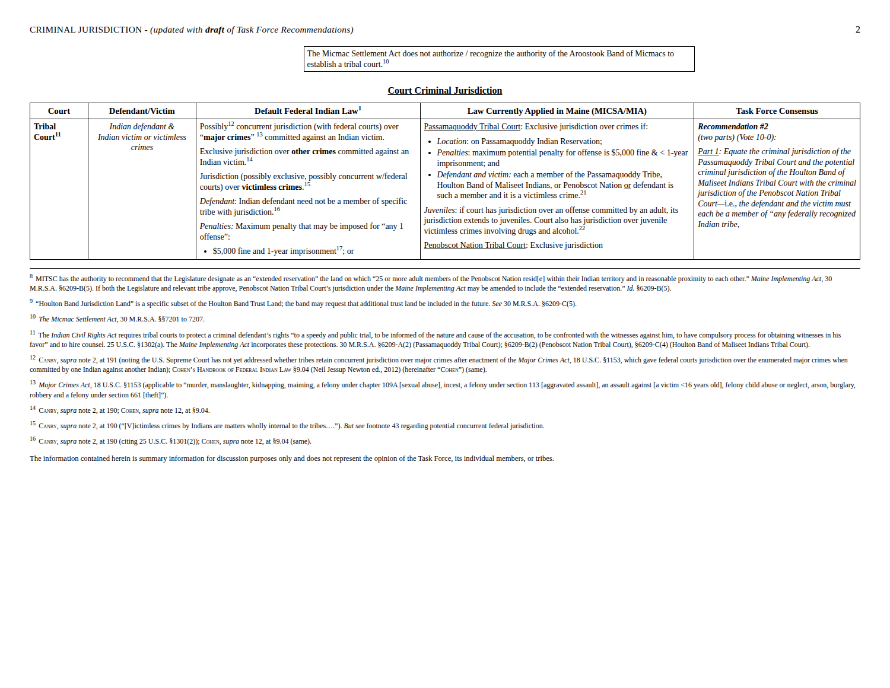CRIMINAL JURISDICTION - (updated with draft of Task Force Recommendations)
2
| | The Micmac Settlement Act does not authorize / recognize the authority of the Aroostook Band of Micmacs to establish a tribal court. 10 | |
Court Criminal Jurisdiction
| Court | Defendant/Victim | Default Federal Indian Law 1 | Law Currently Applied in Maine (MICSA/MIA) | Task Force Consensus |
| --- | --- | --- | --- | --- |
| Tribal Court 11 | Indian defendant & Indian victim or victimless crimes | Possibly 12 concurrent jurisdiction (with federal courts) over “ major crimes ” 13 committed against an Indian victim. Exclusive jurisdiction over other crimes committed against an Indian victim. 14 Jurisdiction (possibly exclusive, possibly concurrent w/federal courts) over victimless crimes . 15 Defendant : Indian defendant need not be a member of specific tribe with jurisdiction. 16 Penalties: Maximum penalty that may be imposed for “any 1 offense”: $5,000 fine and 1-year imprisonment 17 ; or | Passamaquoddy Tribal Court : Exclusive jurisdiction over crimes if: Location : on Passamaquoddy Indian Reservation; Penalties : maximum potential penalty for offense is $5,000 fine & < 1-year imprisonment; and Defendant and victim: each a member of the Passamaquoddy Tribe, Houlton Band of Maliseet Indians, or Penobscot Nation or defendant is such a member and it is a victimless crime. 21 Juveniles : if court has jurisdiction over an offense committed by an adult, its jurisdiction extends to juveniles. Court also has jurisdiction over juvenile victimless crimes involving drugs and alcohol. 22 Penobscot Nation Tribal Court : Exclusive jurisdiction | Recommendation #2 (two parts) (Vote 10-0): Part 1 : Equate the criminal jurisdiction of the Passamaquoddy Tribal Court and the potential criminal jurisdiction of the Houlton Band of Maliseet Indians Tribal Court with the criminal jurisdiction of the Penobscot Nation Tribal Court— i.e. , the defendant and the victim must each be a member of “any federally recognized Indian tribe, |
8 MITSC has the authority to recommend that the Legislature designate as an “extended reservation” the land on which “25 or more adult members of the Penobscot Nation resid[e] within their Indian territory and in reasonable proximity to each other.” Maine Implementing Act, 30 M.R.S.A. §6209-B(5). If both the Legislature and relevant tribe approve, Penobscot Nation Tribal Court’s jurisdiction under the Maine Implementing Act may be amended to include the “extended reservation.” Id. §6209-B(5).
9 “Houlton Band Jurisdiction Land” is a specific subset of the Houlton Band Trust Land; the band may request that additional trust land be included in the future. See 30 M.R.S.A. §6209-C(5).
10 The Micmac Settlement Act, 30 M.R.S.A. §§7201 to 7207.
11 The Indian Civil Rights Act requires tribal courts to protect a criminal defendant’s rights “to a speedy and public trial, to be informed of the nature and cause of the accusation, to be confronted with the witnesses against him, to have compulsory process for obtaining witnesses in his favor” and to hire counsel. 25 U.S.C. §1302(a). The Maine Implementing Act incorporates these protections. 30 M.R.S.A. §6209-A(2) (Passamaquoddy Tribal Court); §6209-B(2) (Penobscot Nation Tribal Court), §6209-C(4) (Houlton Band of Maliseet Indians Tribal Court).
12 Canby, supra note 2, at 191 (noting the U.S. Supreme Court has not yet addressed whether tribes retain concurrent jurisdiction over major crimes after enactment of the Major Crimes Act, 18 U.S.C. §1153, which gave federal courts jurisdiction over the enumerated major crimes when committed by one Indian against another Indian); Cohen’s Handbook of Federal Indian Law §9.04 (Neil Jessup Newton ed., 2012) (hereinafter “Cohen”) (same).
13 Major Crimes Act, 18 U.S.C. §1153 (applicable to “murder, manslaughter, kidnapping, maiming, a felony under chapter 109A [sexual abuse], incest, a felony under section 113 [aggravated assault], an assault against [a victim <16 years old], felony child abuse or neglect, arson, burglary, robbery and a felony under section 661 [theft]”).
14 Canby, supra note 2, at 190; Cohen, supra note 12, at §9.04.
15 Canby, supra note 2, at 190 (“[V]ictimless crimes by Indians are matters wholly internal to the tribes….”). But see footnote 43 regarding potential concurrent federal jurisdiction.
16 Canby, supra note 2, at 190 (citing 25 U.S.C. §1301(2)); Cohen, supra note 12, at §9.04 (same).
The information contained herein is summary information for discussion purposes only and does not represent the opinion of the Task Force, its individual members, or tribes.